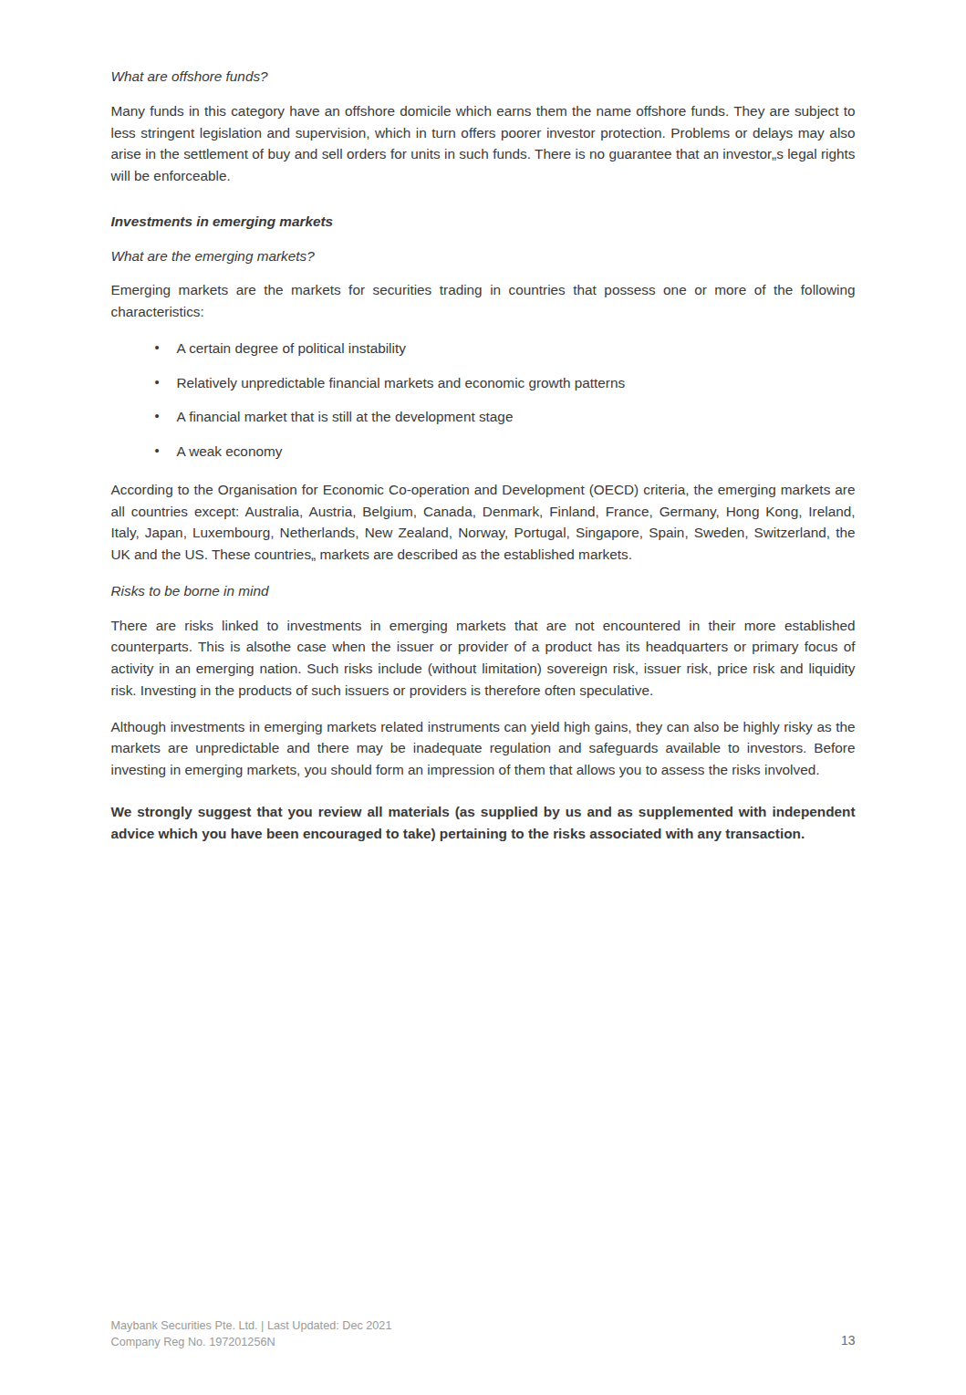What are offshore funds?
Many funds in this category have an offshore domicile which earns them the name offshore funds. They are subject to less stringent legislation and supervision, which in turn offers poorer investor protection. Problems or delays may also arise in the settlement of buy and sell orders for units in such funds. There is no guarantee that an investor„s legal rights will be enforceable.
Investments in emerging markets
What are the emerging markets?
Emerging markets are the markets for securities trading in countries that possess one or more of the following characteristics:
A certain degree of political instability
Relatively unpredictable financial markets and economic growth patterns
A financial market that is still at the development stage
A weak economy
According to the Organisation for Economic Co-operation and Development (OECD) criteria, the emerging markets are all countries except: Australia, Austria, Belgium, Canada, Denmark, Finland, France, Germany, Hong Kong, Ireland, Italy, Japan, Luxembourg, Netherlands, New Zealand, Norway, Portugal, Singapore, Spain, Sweden, Switzerland, the UK and the US. These countries„ markets are described as the established markets.
Risks to be borne in mind
There are risks linked to investments in emerging markets that are not encountered in their more established counterparts. This is alsothe case when the issuer or provider of a product has its headquarters or primary focus of activity in an emerging nation. Such risks include (without limitation) sovereign risk, issuer risk, price risk and liquidity risk. Investing in the products of such issuers or providers is therefore often speculative.
Although investments in emerging markets related instruments can yield high gains, they can also be highly risky as the markets are unpredictable and there may be inadequate regulation and safeguards available to investors. Before investing in emerging markets, you should form an impression of them that allows you to assess the risks involved.
We strongly suggest that you review all materials (as supplied by us and as supplemented with independent advice which you have been encouraged to take) pertaining to the risks associated with any transaction.
Maybank Securities Pte. Ltd. | Last Updated: Dec 2021
Company Reg No. 197201256N
13